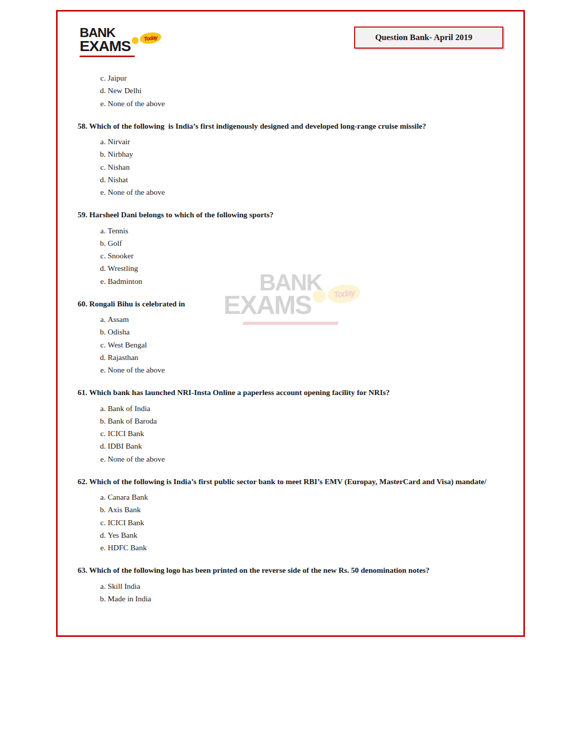BANK EXAMS Today
Question Bank- April 2019
BANK EXAMS Today
Jaipur
New Delhi
None of the above
58. Which of the following is India’s first indigenously designed and developed long-range cruise missile?
Nirvair
Nirbhay
Nishan
Nishat
None of the above
59. Harsheel Dani belongs to which of the following sports?
Tennis
Golf
Snooker
Wrestling
Badminton
60. Rongali Bihu is celebrated in
Assam
Odisha
West Bengal
Rajasthan
None of the above
61. Which bank has launched NRI-Insta Online a paperless account opening facility for NRIs?
Bank of India
Bank of Baroda
ICICI Bank
IDBI Bank
None of the above
62. Which of the following is India’s first public sector bank to meet RBI’s EMV (Europay, MasterCard and Visa) mandate/
Canara Bank
Axis Bank
ICICI Bank
Yes Bank
HDFC Bank
63. Which of the following logo has been printed on the reverse side of the new Rs. 50 denomination notes?
Skill India
Made in India